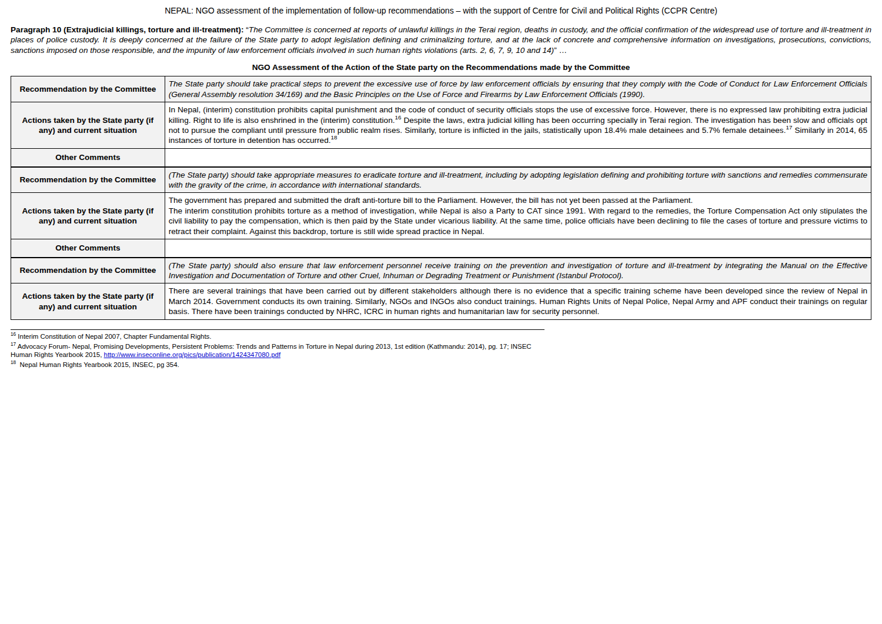NEPAL: NGO assessment of the implementation of follow-up recommendations – with the support of Centre for Civil and Political Rights (CCPR Centre)
Paragraph 10 (Extrajudicial killings, torture and ill-treatment): “The Committee is concerned at reports of unlawful killings in the Terai region, deaths in custody, and the official confirmation of the widespread use of torture and ill-treatment in places of police custody. It is deeply concerned at the failure of the State party to adopt legislation defining and criminalizing torture, and at the lack of concrete and comprehensive information on investigations, prosecutions, convictions, sanctions imposed on those responsible, and the impunity of law enforcement officials involved in such human rights violations (arts. 2, 6, 7, 9, 10 and 14)” …
NGO Assessment of the Action of the State party on the Recommendations made by the Committee
| Recommendation by the Committee | The State party should take practical steps to prevent the excessive use of force by law enforcement officials by ensuring that they comply with the Code of Conduct for Law Enforcement Officials (General Assembly resolution 34/169) and the Basic Principles on the Use of Force and Firearms by Law Enforcement Officials (1990). |
| Actions taken by the State party (if any) and current situation | In Nepal, (interim) constitution prohibits capital punishment and the code of conduct of security officials stops the use of excessive force. However, there is no expressed law prohibiting extra judicial killing. Right to life is also enshrined in the (interim) constitution. 16 Despite the laws, extra judicial killing has been occurring specially in Terai region. The investigation has been slow and officials opt not to pursue the compliant until pressure from public realm rises. Similarly, torture is inflicted in the jails, statistically upon 18.4% male detainees and 5.7% female detainees. 17 Similarly in 2014, 65 instances of torture in detention has occurred. 18 |
| Other Comments | |
| Recommendation by the Committee | (The State party) should take appropriate measures to eradicate torture and ill-treatment, including by adopting legislation defining and prohibiting torture with sanctions and remedies commensurate with the gravity of the crime, in accordance with international standards. |
| Actions taken by the State party (if any) and current situation | The government has prepared and submitted the draft anti-torture bill to the Parliament. However, the bill has not yet been passed at the Parliament. The interim constitution prohibits torture as a method of investigation, while Nepal is also a Party to CAT since 1991. With regard to the remedies, the Torture Compensation Act only stipulates the civil liability to pay the compensation, which is then paid by the State under vicarious liability. At the same time, police officials have been declining to file the cases of torture and pressure victims to retract their complaint. Against this backdrop, torture is still wide spread practice in Nepal. |
| Other Comments | |
| Recommendation by the Committee | (The State party) should also ensure that law enforcement personnel receive training on the prevention and investigation of torture and ill-treatment by integrating the Manual on the Effective Investigation and Documentation of Torture and other Cruel, Inhuman or Degrading Treatment or Punishment (Istanbul Protocol). |
| Actions taken by the State party (if any) and current situation | There are several trainings that have been carried out by different stakeholders although there is no evidence that a specific training scheme have been developed since the review of Nepal in March 2014. Government conducts its own training. Similarly, NGOs and INGOs also conduct trainings. Human Rights Units of Nepal Police, Nepal Army and APF conduct their trainings on regular basis. There have been trainings conducted by NHRC, ICRC in human rights and humanitarian law for security personnel. |
16 Interim Constitution of Nepal 2007, Chapter Fundamental Rights.
17 Advocacy Forum- Nepal, Promising Developments, Persistent Problems: Trends and Patterns in Torture in Nepal during 2013, 1st edition (Kathmandu: 2014), pg. 17; INSEC Human Rights Yearbook 2015, http://www.inseconline.org/pics/publication/1424347080.pdf
18 Nepal Human Rights Yearbook 2015, INSEC, pg 354.